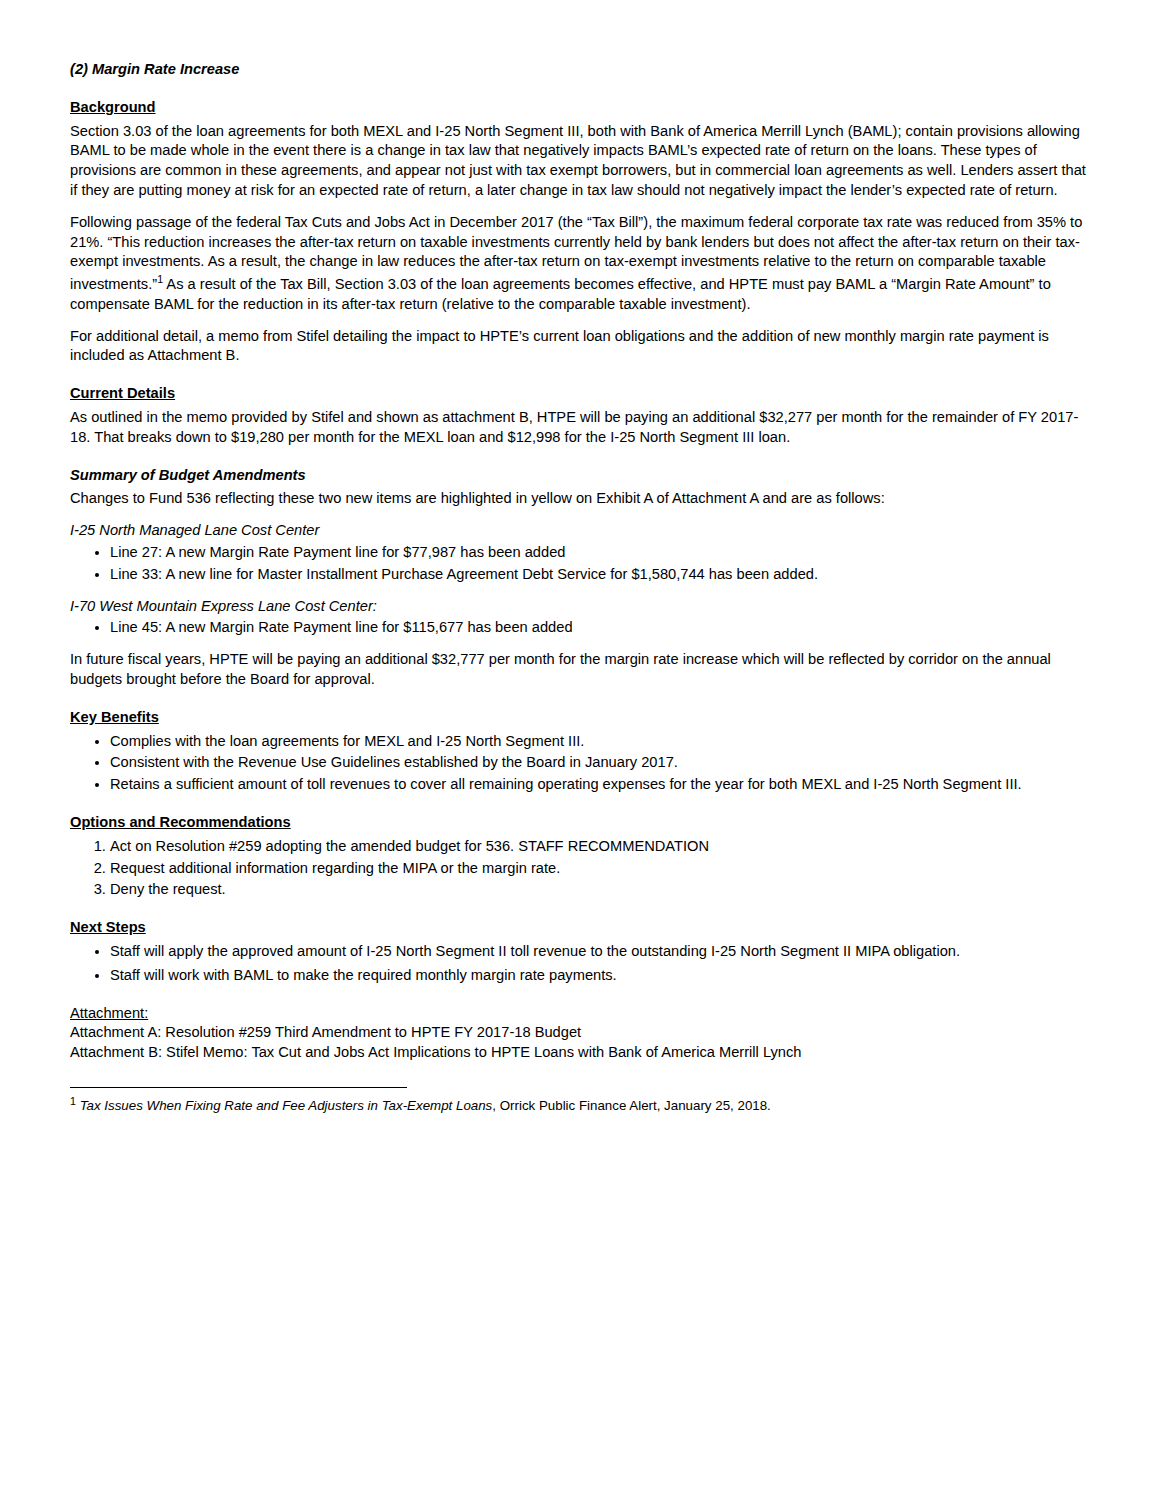(2) Margin Rate Increase
Background
Section 3.03 of the loan agreements for both MEXL and I-25 North Segment III, both with Bank of America Merrill Lynch (BAML); contain provisions allowing BAML to be made whole in the event there is a change in tax law that negatively impacts BAML’s expected rate of return on the loans. These types of provisions are common in these agreements, and appear not just with tax exempt borrowers, but in commercial loan agreements as well. Lenders assert that if they are putting money at risk for an expected rate of return, a later change in tax law should not negatively impact the lender’s expected rate of return.
Following passage of the federal Tax Cuts and Jobs Act in December 2017 (the “Tax Bill”), the maximum federal corporate tax rate was reduced from 35% to 21%. “This reduction increases the after-tax return on taxable investments currently held by bank lenders but does not affect the after-tax return on their tax-exempt investments. As a result, the change in law reduces the after-tax return on tax-exempt investments relative to the return on comparable taxable investments.”1 As a result of the Tax Bill, Section 3.03 of the loan agreements becomes effective, and HPTE must pay BAML a “Margin Rate Amount” to compensate BAML for the reduction in its after-tax return (relative to the comparable taxable investment).
For additional detail, a memo from Stifel detailing the impact to HPTE’s current loan obligations and the addition of new monthly margin rate payment is included as Attachment B.
Current Details
As outlined in the memo provided by Stifel and shown as attachment B, HTPE will be paying an additional $32,277 per month for the remainder of FY 2017-18. That breaks down to $19,280 per month for the MEXL loan and $12,998 for the I-25 North Segment III loan.
Summary of Budget Amendments
Changes to Fund 536 reflecting these two new items are highlighted in yellow on Exhibit A of Attachment A and are as follows:
I-25 North Managed Lane Cost Center
Line 27: A new Margin Rate Payment line for $77,987 has been added
Line 33: A new line for Master Installment Purchase Agreement Debt Service for $1,580,744 has been added.
I-70 West Mountain Express Lane Cost Center:
Line 45: A new Margin Rate Payment line for $115,677 has been added
In future fiscal years, HPTE will be paying an additional $32,777 per month for the margin rate increase which will be reflected by corridor on the annual budgets brought before the Board for approval.
Key Benefits
Complies with the loan agreements for MEXL and I-25 North Segment III.
Consistent with the Revenue Use Guidelines established by the Board in January 2017.
Retains a sufficient amount of toll revenues to cover all remaining operating expenses for the year for both MEXL and I-25 North Segment III.
Options and Recommendations
Act on Resolution #259 adopting the amended budget for 536. STAFF RECOMMENDATION
Request additional information regarding the MIPA or the margin rate.
Deny the request.
Next Steps
Staff will apply the approved amount of I-25 North Segment II toll revenue to the outstanding I-25 North Segment II MIPA obligation.
Staff will work with BAML to make the required monthly margin rate payments.
Attachment:
Attachment A: Resolution #259 Third Amendment to HPTE FY 2017-18 Budget
Attachment B: Stifel Memo: Tax Cut and Jobs Act Implications to HPTE Loans with Bank of America Merrill Lynch
1 Tax Issues When Fixing Rate and Fee Adjusters in Tax-Exempt Loans, Orrick Public Finance Alert, January 25, 2018.